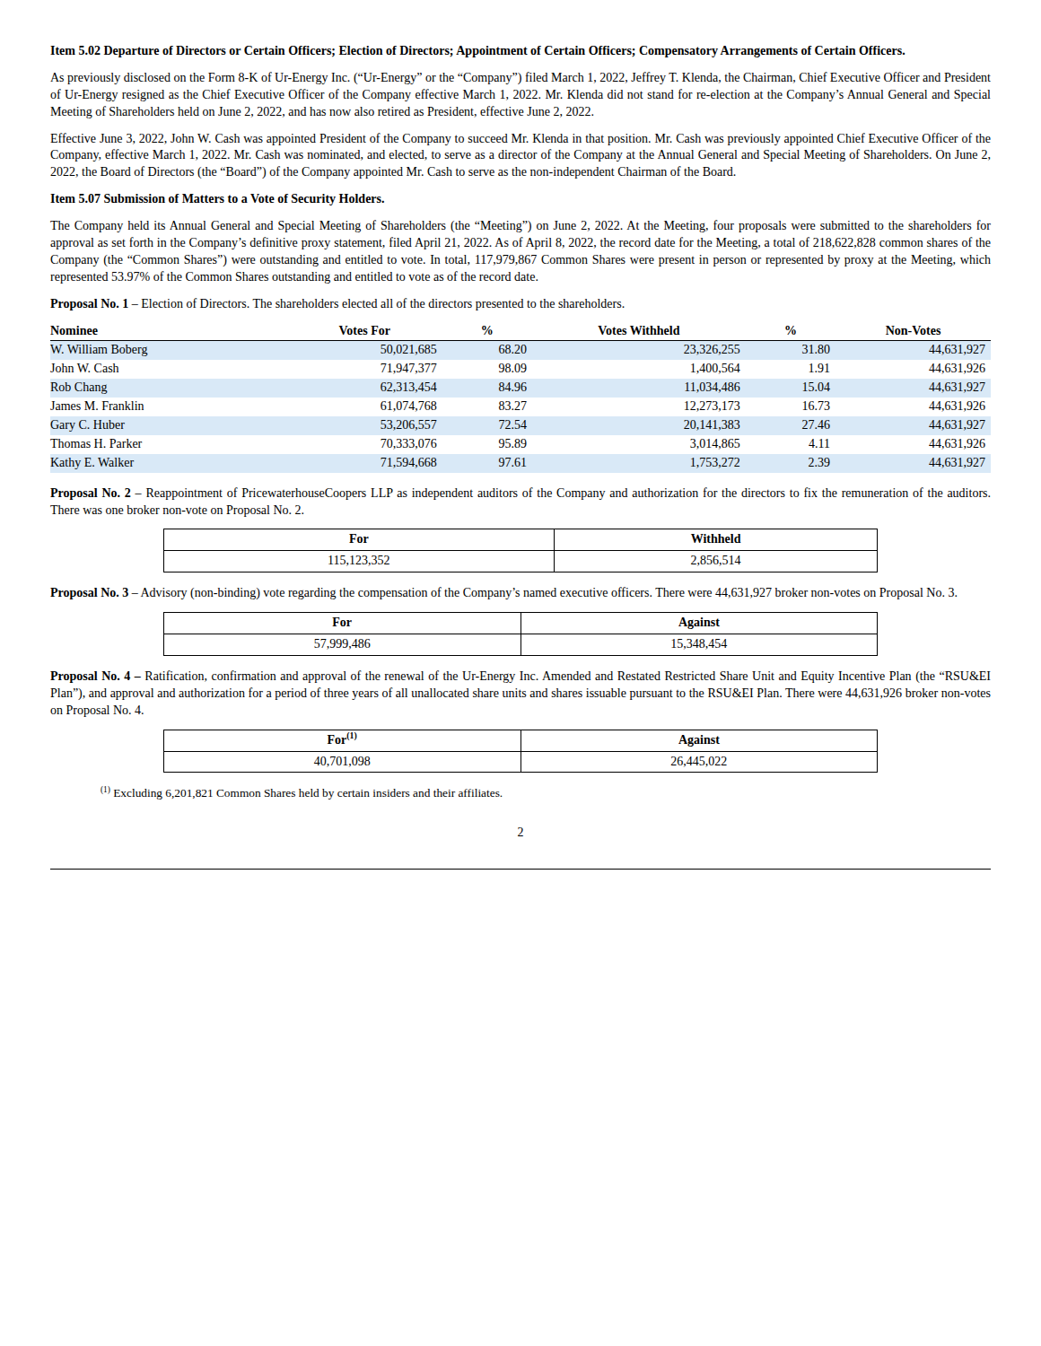Item 5.02 Departure of Directors or Certain Officers; Election of Directors; Appointment of Certain Officers; Compensatory Arrangements of Certain Officers.
As previously disclosed on the Form 8-K of Ur-Energy Inc. (“Ur-Energy” or the “Company”) filed March 1, 2022, Jeffrey T. Klenda, the Chairman, Chief Executive Officer and President of Ur-Energy resigned as the Chief Executive Officer of the Company effective March 1, 2022. Mr. Klenda did not stand for re-election at the Company’s Annual General and Special Meeting of Shareholders held on June 2, 2022, and has now also retired as President, effective June 2, 2022.
Effective June 3, 2022, John W. Cash was appointed President of the Company to succeed Mr. Klenda in that position. Mr. Cash was previously appointed Chief Executive Officer of the Company, effective March 1, 2022. Mr. Cash was nominated, and elected, to serve as a director of the Company at the Annual General and Special Meeting of Shareholders. On June 2, 2022, the Board of Directors (the “Board”) of the Company appointed Mr. Cash to serve as the non-independent Chairman of the Board.
Item 5.07 Submission of Matters to a Vote of Security Holders.
The Company held its Annual General and Special Meeting of Shareholders (the “Meeting”) on June 2, 2022. At the Meeting, four proposals were submitted to the shareholders for approval as set forth in the Company’s definitive proxy statement, filed April 21, 2022. As of April 8, 2022, the record date for the Meeting, a total of 218,622,828 common shares of the Company (the “Common Shares”) were outstanding and entitled to vote. In total, 117,979,867 Common Shares were present in person or represented by proxy at the Meeting, which represented 53.97% of the Common Shares outstanding and entitled to vote as of the record date.
Proposal No. 1 – Election of Directors. The shareholders elected all of the directors presented to the shareholders.
| Nominee | Votes For | % | Votes Withheld | % | Non-Votes |
| --- | --- | --- | --- | --- | --- |
| W. William Boberg | 50,021,685 | 68.20 | 23,326,255 | 31.80 | 44,631,927 |
| John W. Cash | 71,947,377 | 98.09 | 1,400,564 | 1.91 | 44,631,926 |
| Rob Chang | 62,313,454 | 84.96 | 11,034,486 | 15.04 | 44,631,927 |
| James M. Franklin | 61,074,768 | 83.27 | 12,273,173 | 16.73 | 44,631,926 |
| Gary C. Huber | 53,206,557 | 72.54 | 20,141,383 | 27.46 | 44,631,927 |
| Thomas H. Parker | 70,333,076 | 95.89 | 3,014,865 | 4.11 | 44,631,926 |
| Kathy E. Walker | 71,594,668 | 97.61 | 1,753,272 | 2.39 | 44,631,927 |
Proposal No. 2 – Reappointment of PricewaterhouseCoopers LLP as independent auditors of the Company and authorization for the directors to fix the remuneration of the auditors. There was one broker non-vote on Proposal No. 2.
| For | Withheld |
| --- | --- |
| 115,123,352 | 2,856,514 |
Proposal No. 3 – Advisory (non-binding) vote regarding the compensation of the Company’s named executive officers. There were 44,631,927 broker non-votes on Proposal No. 3.
| For | Against |
| --- | --- |
| 57,999,486 | 15,348,454 |
Proposal No. 4 – Ratification, confirmation and approval of the renewal of the Ur-Energy Inc. Amended and Restated Restricted Share Unit and Equity Incentive Plan (the “RSU&EI Plan”), and approval and authorization for a period of three years of all unallocated share units and shares issuable pursuant to the RSU&EI Plan. There were 44,631,926 broker non-votes on Proposal No. 4.
| For (1) | Against |
| --- | --- |
| 40,701,098 | 26,445,022 |
(1) Excluding 6,201,821 Common Shares held by certain insiders and their affiliates.
2